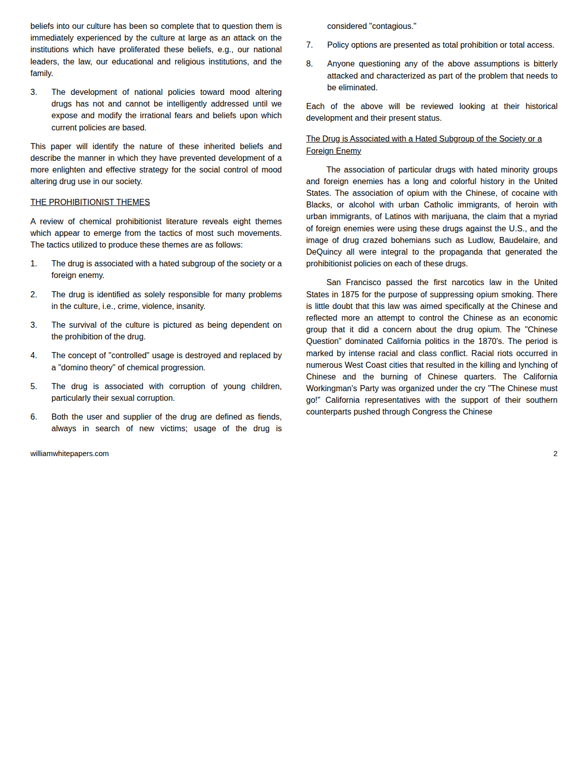beliefs into our culture has been so complete that to question them is immediately experienced by the culture at large as an attack on the institutions which have proliferated these beliefs, e.g., our national leaders, the law, our educational and religious institutions, and the family.
3.
The development of national policies toward mood altering drugs has not and cannot be intelligently addressed until we expose and modify the irrational fears and beliefs upon which current policies are based.
This paper will identify the nature of these inherited beliefs and describe the manner in which they have prevented development of a more enlighten and effective strategy for the social control of mood altering drug use in our society.
THE PROHIBITIONIST THEMES
A review of chemical prohibitionist literature reveals eight themes which appear to emerge from the tactics of most such movements. The tactics utilized to produce these themes are as follows:
1.
The drug is associated with a hated subgroup of the society or a foreign enemy.
2.
The drug is identified as solely responsible for many problems in the culture, i.e., crime, violence, insanity.
3.
The survival of the culture is pictured as being dependent on the prohibition of the drug.
4.
The concept of "controlled" usage is destroyed and replaced by a "domino theory" of chemical progression.
5.
The drug is associated with corruption of young children, particularly their sexual corruption.
6.
Both the user and supplier of the drug are defined as fiends, always in search of new victims; usage of the drug is considered "contagious."
7.
Policy options are presented as total prohibition or total access.
8.
Anyone questioning any of the above assumptions is bitterly attacked and characterized as part of the problem that needs to be eliminated.
Each of the above will be reviewed looking at their historical development and their present status.
The Drug is Associated with a Hated Subgroup of the Society or a Foreign Enemy
The association of particular drugs with hated minority groups and foreign enemies has a long and colorful history in the United States. The association of opium with the Chinese, of cocaine with Blacks, or alcohol with urban Catholic immigrants, of heroin with urban immigrants, of Latinos with marijuana, the claim that a myriad of foreign enemies were using these drugs against the U.S., and the image of drug crazed bohemians such as Ludlow, Baudelaire, and DeQuincy all were integral to the propaganda that generated the prohibitionist policies on each of these drugs.
San Francisco passed the first narcotics law in the United States in 1875 for the purpose of suppressing opium smoking. There is little doubt that this law was aimed specifically at the Chinese and reflected more an attempt to control the Chinese as an economic group that it did a concern about the drug opium. The "Chinese Question" dominated California politics in the 1870's. The period is marked by intense racial and class conflict. Racial riots occurred in numerous West Coast cities that resulted in the killing and lynching of Chinese and the burning of Chinese quarters. The California Workingman's Party was organized under the cry "The Chinese must go!" California representatives with the support of their southern counterparts pushed through Congress the Chinese
williamwhitepapers.com 2